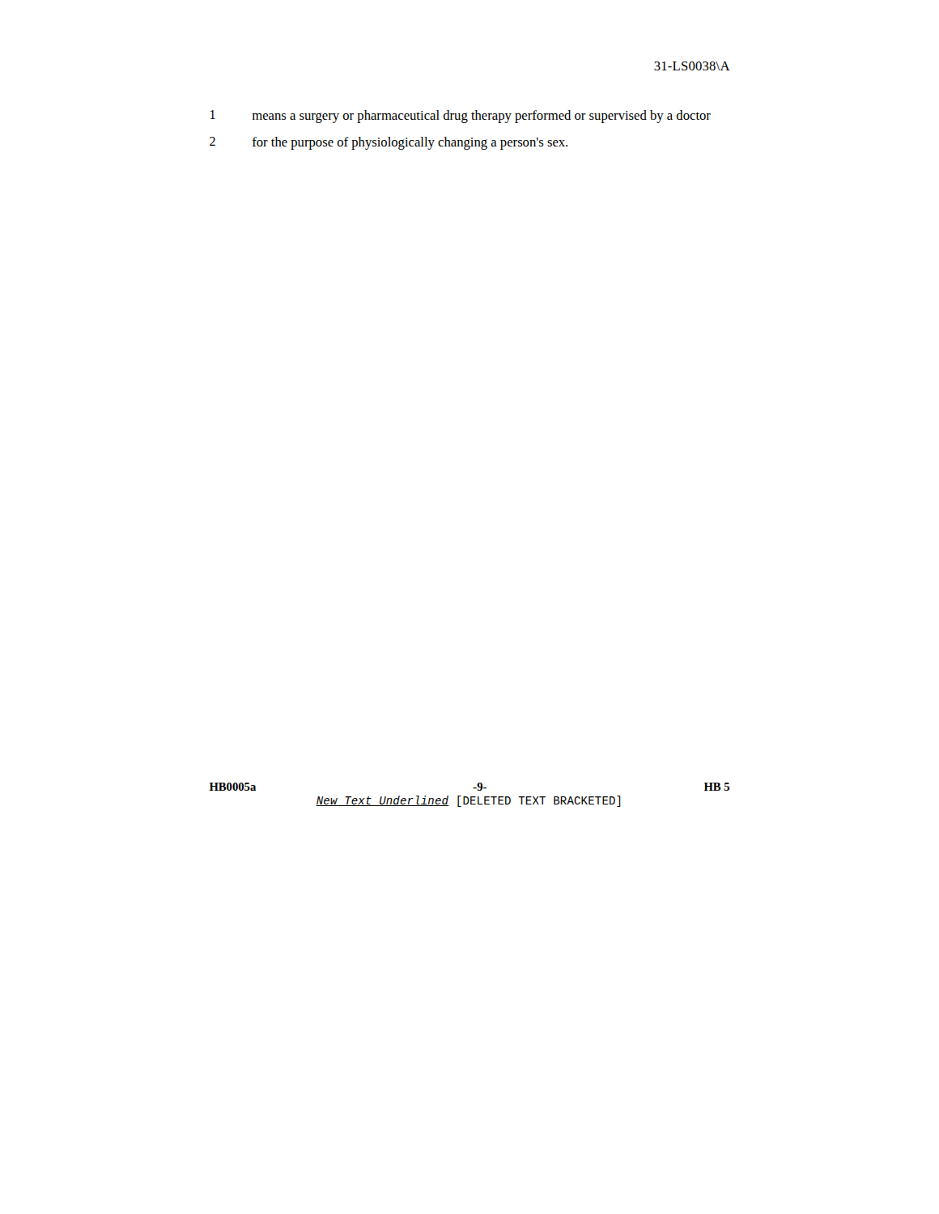31-LS0038\A
| 1 | means a surgery or pharmaceutical drug therapy performed or supervised by a doctor |
| 2 | for the purpose of physiologically changing a person's sex. |
HB0005a
-9-
HB 5
New Text Underlined [DELETED TEXT BRACKETED]